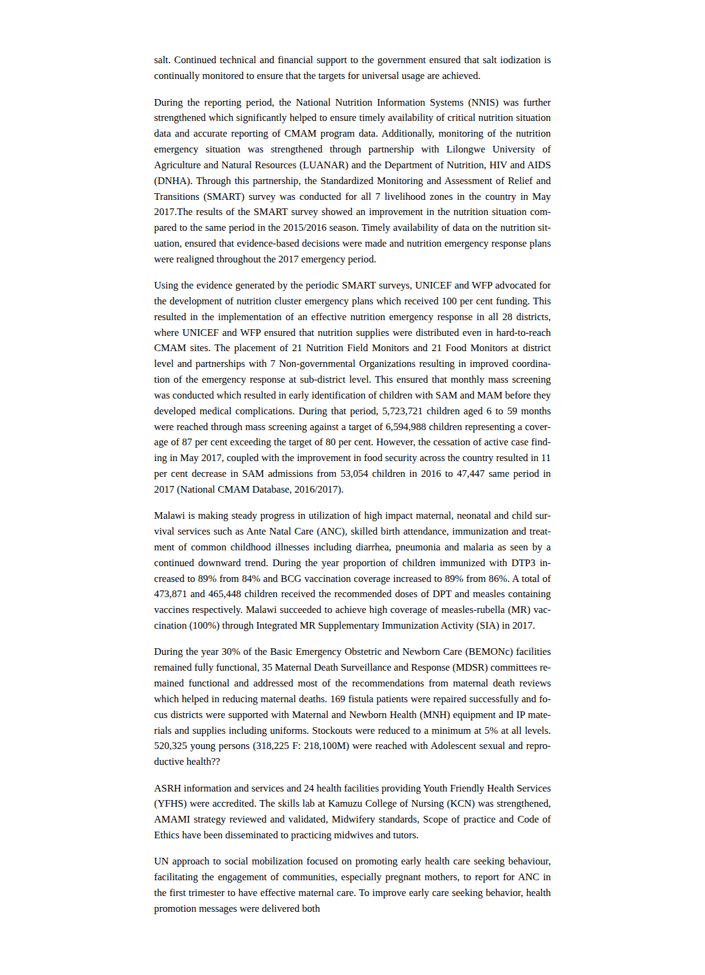salt. Continued technical and financial support to the government ensured that salt iodization is continually monitored to ensure that the targets for universal usage are achieved.
During the reporting period, the National Nutrition Information Systems (NNIS) was further strengthened which significantly helped to ensure timely availability of critical nutrition situation data and accurate reporting of CMAM program data. Additionally, monitoring of the nutrition emergency situation was strengthened through partnership with Lilongwe University of Agriculture and Natural Resources (LUANAR) and the Department of Nutrition, HIV and AIDS (DNHA). Through this partnership, the Standardized Monitoring and Assessment of Relief and Transitions (SMART) survey was conducted for all 7 livelihood zones in the country in May 2017.The results of the SMART survey showed an improvement in the nutrition situation compared to the same period in the 2015/2016 season. Timely availability of data on the nutrition situation, ensured that evidence-based decisions were made and nutrition emergency response plans were realigned throughout the 2017 emergency period.
Using the evidence generated by the periodic SMART surveys, UNICEF and WFP advocated for the development of nutrition cluster emergency plans which received 100 per cent funding. This resulted in the implementation of an effective nutrition emergency response in all 28 districts, where UNICEF and WFP ensured that nutrition supplies were distributed even in hard-to-reach CMAM sites. The placement of 21 Nutrition Field Monitors and 21 Food Monitors at district level and partnerships with 7 Non-governmental Organizations resulting in improved coordination of the emergency response at sub-district level. This ensured that monthly mass screening was conducted which resulted in early identification of children with SAM and MAM before they developed medical complications. During that period, 5,723,721 children aged 6 to 59 months were reached through mass screening against a target of 6,594,988 children representing a coverage of 87 per cent exceeding the target of 80 per cent. However, the cessation of active case finding in May 2017, coupled with the improvement in food security across the country resulted in 11 per cent decrease in SAM admissions from 53,054 children in 2016 to 47,447 same period in 2017 (National CMAM Database, 2016/2017).
Malawi is making steady progress in utilization of high impact maternal, neonatal and child survival services such as Ante Natal Care (ANC), skilled birth attendance, immunization and treatment of common childhood illnesses including diarrhea, pneumonia and malaria as seen by a continued downward trend. During the year proportion of children immunized with DTP3 increased to 89% from 84% and BCG vaccination coverage increased to 89% from 86%. A total of 473,871 and 465,448 children received the recommended doses of DPT and measles containing vaccines respectively. Malawi succeeded to achieve high coverage of measles-rubella (MR) vaccination (100%) through Integrated MR Supplementary Immunization Activity (SIA) in 2017.
During the year 30% of the Basic Emergency Obstetric and Newborn Care (BEMONc) facilities remained fully functional, 35 Maternal Death Surveillance and Response (MDSR) committees remained functional and addressed most of the recommendations from maternal death reviews which helped in reducing maternal deaths. 169 fistula patients were repaired successfully and focus districts were supported with Maternal and Newborn Health (MNH) equipment and IP materials and supplies including uniforms. Stockouts were reduced to a minimum at 5% at all levels. 520,325 young persons (318,225 F: 218,100M) were reached with Adolescent sexual and reproductive health??
ASRH information and services and 24 health facilities providing Youth Friendly Health Services (YFHS) were accredited. The skills lab at Kamuzu College of Nursing (KCN) was strengthened, AMAMI strategy reviewed and validated, Midwifery standards, Scope of practice and Code of Ethics have been disseminated to practicing midwives and tutors.
UN approach to social mobilization focused on promoting early health care seeking behaviour, facilitating the engagement of communities, especially pregnant mothers, to report for ANC in the first trimester to have effective maternal care. To improve early care seeking behavior, health promotion messages were delivered both